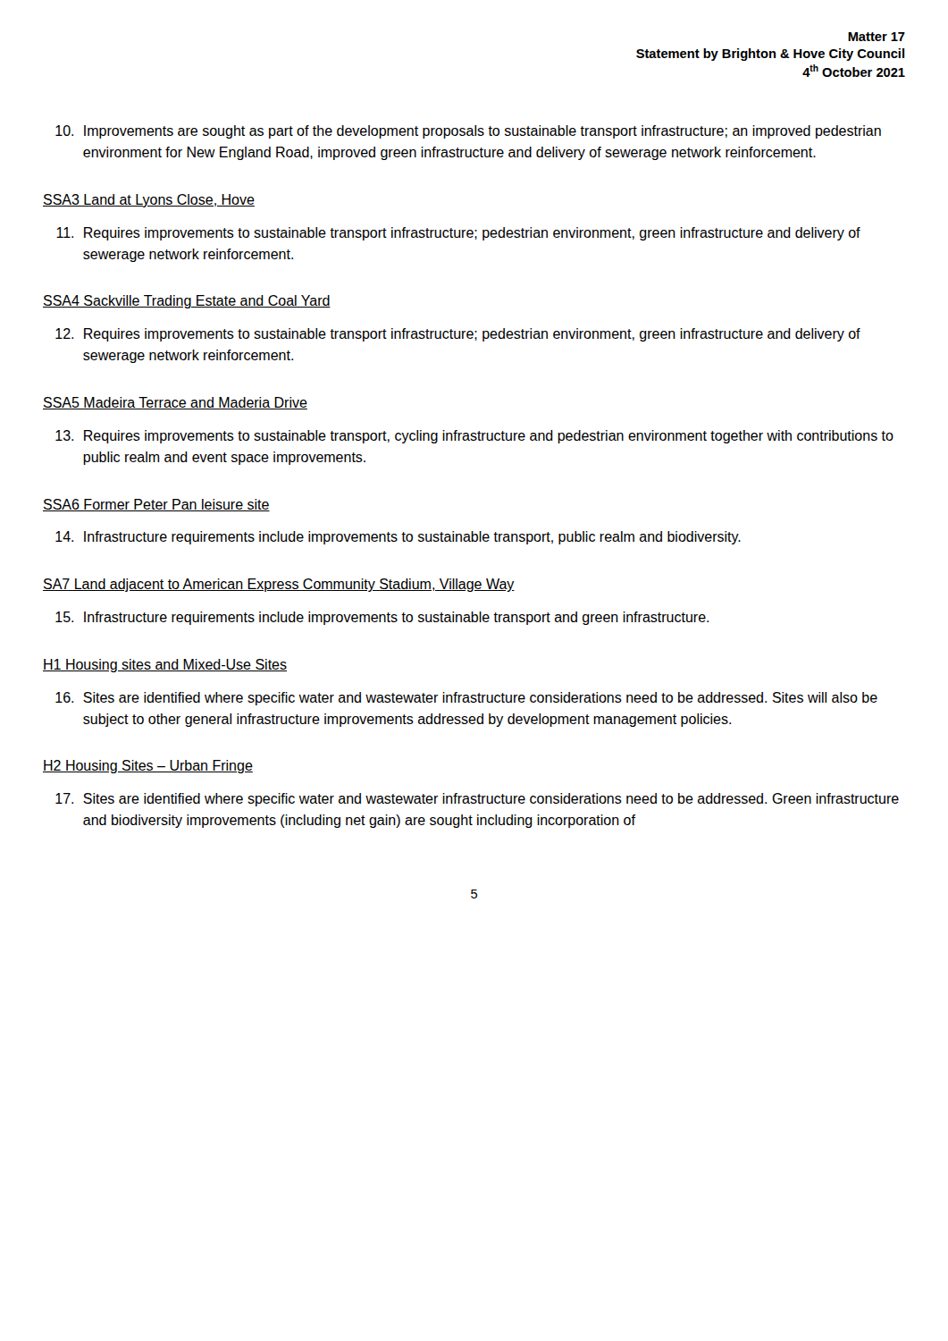Matter 17
Statement by Brighton & Hove City Council
4th October 2021
Improvements are sought as part of the development proposals to sustainable transport infrastructure; an improved pedestrian environment for New England Road, improved green infrastructure and delivery of sewerage network reinforcement.
SSA3 Land at Lyons Close, Hove
Requires improvements to sustainable transport infrastructure; pedestrian environment, green infrastructure and delivery of sewerage network reinforcement.
SSA4 Sackville Trading Estate and Coal Yard
Requires improvements to sustainable transport infrastructure; pedestrian environment, green infrastructure and delivery of sewerage network reinforcement.
SSA5 Madeira Terrace and Maderia Drive
Requires improvements to sustainable transport, cycling infrastructure and pedestrian environment together with contributions to public realm and event space improvements.
SSA6 Former Peter Pan leisure site
Infrastructure requirements include improvements to sustainable transport, public realm and biodiversity.
SA7 Land adjacent to American Express Community Stadium, Village Way
Infrastructure requirements include improvements to sustainable transport and green infrastructure.
H1 Housing sites and Mixed-Use Sites
Sites are identified where specific water and wastewater infrastructure considerations need to be addressed. Sites will also be subject to other general infrastructure improvements addressed by development management policies.
H2 Housing Sites – Urban Fringe
Sites are identified where specific water and wastewater infrastructure considerations need to be addressed. Green infrastructure and biodiversity improvements (including net gain) are sought including incorporation of
5